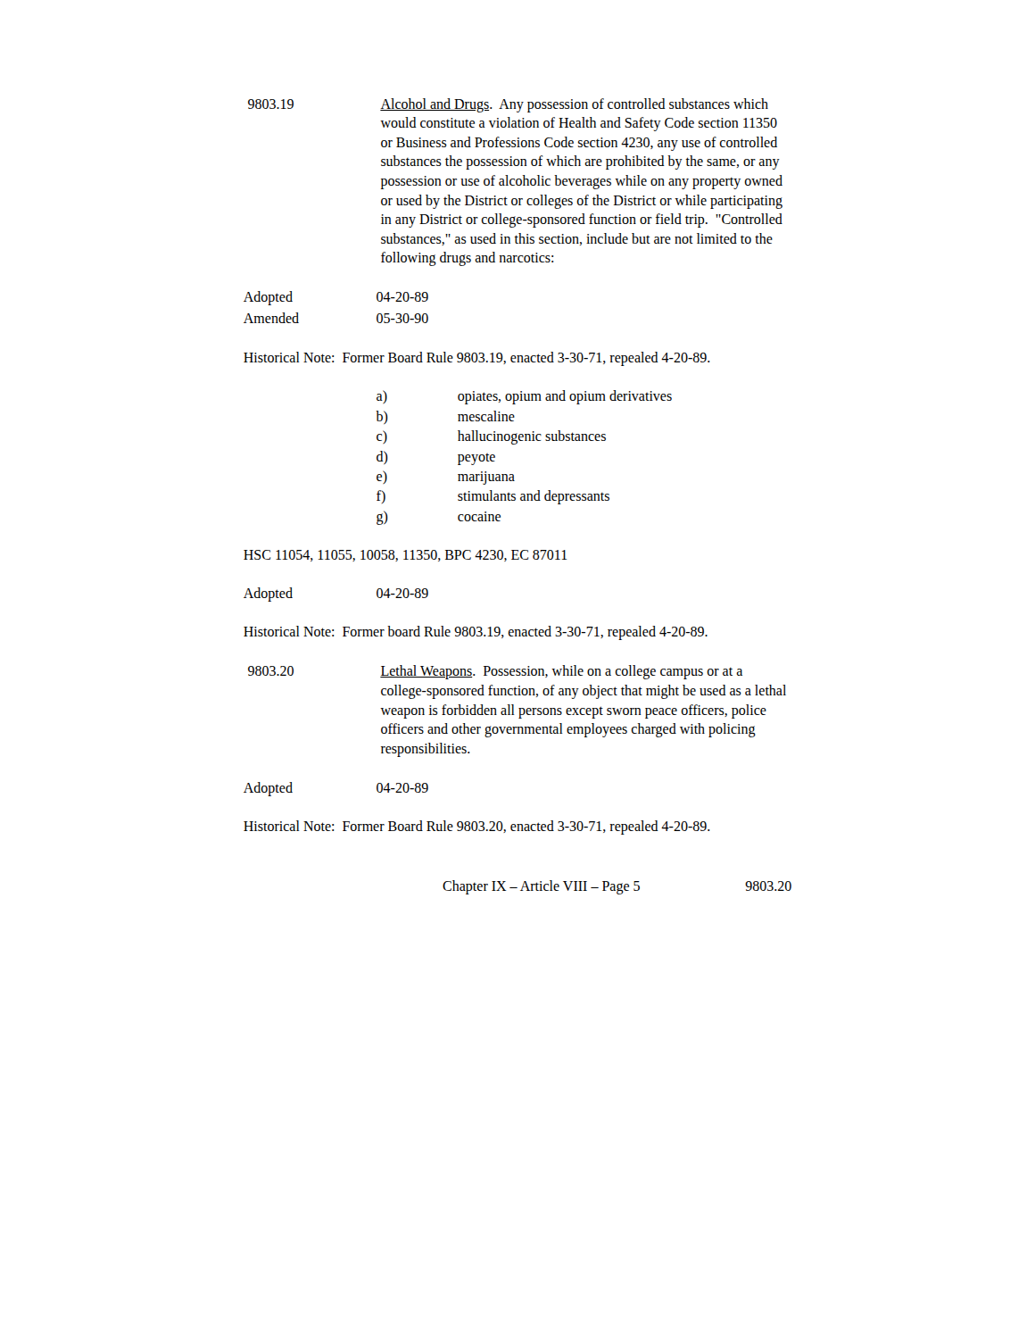9803.19
Alcohol and Drugs. Any possession of controlled substances which would constitute a violation of Health and Safety Code section 11350 or Business and Professions Code section 4230, any use of controlled substances the possession of which are prohibited by the same, or any possession or use of alcoholic beverages while on any property owned or used by the District or colleges of the District or while participating in any District or college-sponsored function or field trip. "Controlled substances," as used in this section, include but are not limited to the following drugs and narcotics:
Adopted 04-20-89
Amended 05-30-90
Historical Note: Former Board Rule 9803.19, enacted 3-30-71, repealed 4-20-89.
a) opiates, opium and opium derivatives
b) mescaline
c) hallucinogenic substances
d) peyote
e) marijuana
f) stimulants and depressants
g) cocaine
HSC 11054, 11055, 10058, 11350, BPC 4230, EC 87011
Adopted 04-20-89
Historical Note: Former board Rule 9803.19, enacted 3-30-71, repealed 4-20-89.
9803.20
Lethal Weapons. Possession, while on a college campus or at a college-sponsored function, of any object that might be used as a lethal weapon is forbidden all persons except sworn peace officers, police officers and other governmental employees charged with policing responsibilities.
Adopted 04-20-89
Historical Note: Former Board Rule 9803.20, enacted 3-30-71, repealed 4-20-89.
Chapter IX – Article VIII – Page 5
9803.20